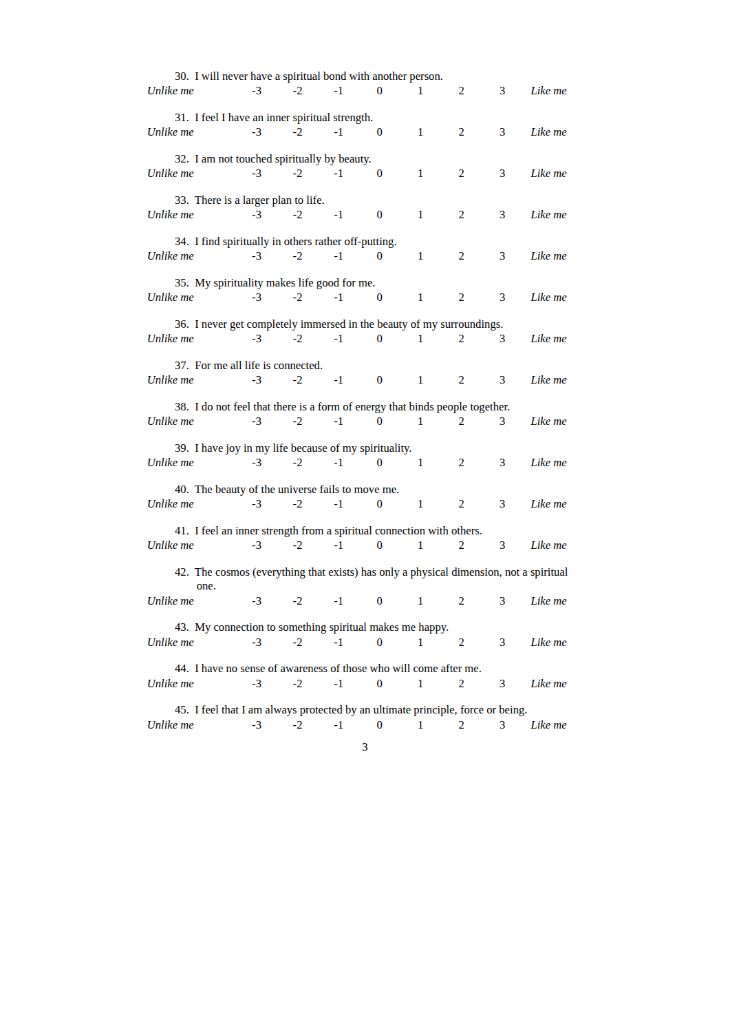30. I will never have a spiritual bond with another person.
Unlike me -3 -2 -1 0 1 2 3 Like me
31. I feel I have an inner spiritual strength.
Unlike me -3 -2 -1 0 1 2 3 Like me
32. I am not touched spiritually by beauty.
Unlike me -3 -2 -1 0 1 2 3 Like me
33. There is a larger plan to life.
Unlike me -3 -2 -1 0 1 2 3 Like me
34. I find spiritually in others rather off-putting.
Unlike me -3 -2 -1 0 1 2 3 Like me
35. My spirituality makes life good for me.
Unlike me -3 -2 -1 0 1 2 3 Like me
36. I never get completely immersed in the beauty of my surroundings.
Unlike me -3 -2 -1 0 1 2 3 Like me
37. For me all life is connected.
Unlike me -3 -2 -1 0 1 2 3 Like me
38. I do not feel that there is a form of energy that binds people together.
Unlike me -3 -2 -1 0 1 2 3 Like me
39. I have joy in my life because of my spirituality.
Unlike me -3 -2 -1 0 1 2 3 Like me
40. The beauty of the universe fails to move me.
Unlike me -3 -2 -1 0 1 2 3 Like me
41. I feel an inner strength from a spiritual connection with others.
Unlike me -3 -2 -1 0 1 2 3 Like me
42. The cosmos (everything that exists) has only a physical dimension, not a spiritualone.
Unlike me -3 -2 -1 0 1 2 3 Like me
43. My connection to something spiritual makes me happy.
Unlike me -3 -2 -1 0 1 2 3 Like me
44. I have no sense of awareness of those who will come after me.
Unlike me -3 -2 -1 0 1 2 3 Like me
45. I feel that I am always protected by an ultimate principle, force or being.
Unlike me -3 -2 -1 0 1 2 3 Like me
3